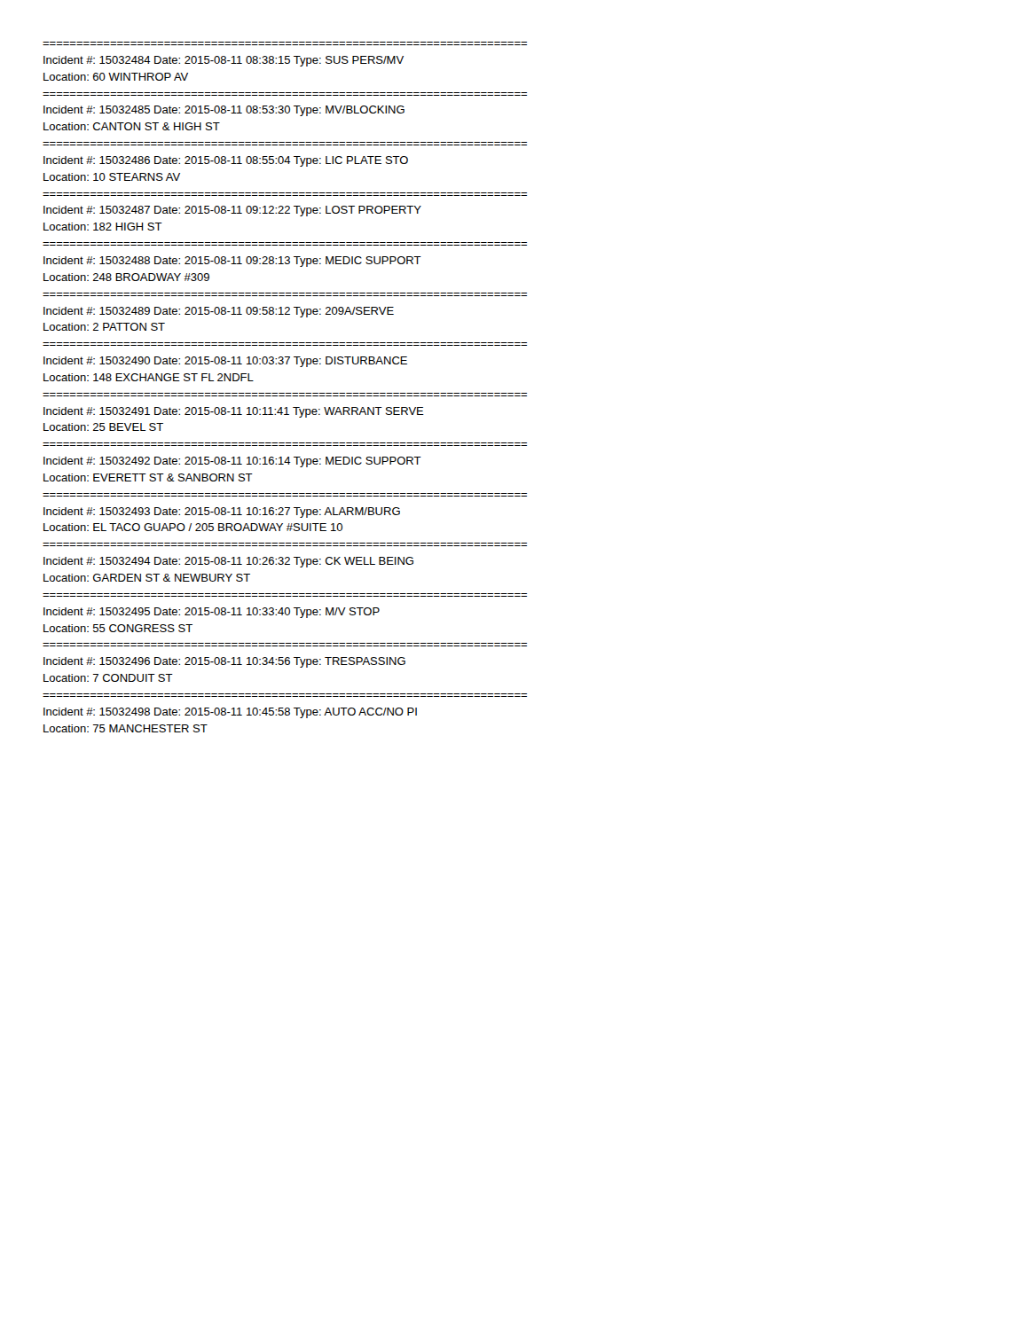========================================================================
Incident #: 15032484 Date: 2015-08-11 08:38:15 Type: SUS PERS/MV
Location: 60 WINTHROP AV
========================================================================
Incident #: 15032485 Date: 2015-08-11 08:53:30 Type: MV/BLOCKING
Location: CANTON ST & HIGH ST
========================================================================
Incident #: 15032486 Date: 2015-08-11 08:55:04 Type: LIC PLATE STO
Location: 10 STEARNS AV
========================================================================
Incident #: 15032487 Date: 2015-08-11 09:12:22 Type: LOST PROPERTY
Location: 182 HIGH ST
========================================================================
Incident #: 15032488 Date: 2015-08-11 09:28:13 Type: MEDIC SUPPORT
Location: 248 BROADWAY #309
========================================================================
Incident #: 15032489 Date: 2015-08-11 09:58:12 Type: 209A/SERVE
Location: 2 PATTON ST
========================================================================
Incident #: 15032490 Date: 2015-08-11 10:03:37 Type: DISTURBANCE
Location: 148 EXCHANGE ST FL 2NDFL
========================================================================
Incident #: 15032491 Date: 2015-08-11 10:11:41 Type: WARRANT SERVE
Location: 25 BEVEL ST
========================================================================
Incident #: 15032492 Date: 2015-08-11 10:16:14 Type: MEDIC SUPPORT
Location: EVERETT ST & SANBORN ST
========================================================================
Incident #: 15032493 Date: 2015-08-11 10:16:27 Type: ALARM/BURG
Location: EL TACO GUAPO / 205 BROADWAY #SUITE 10
========================================================================
Incident #: 15032494 Date: 2015-08-11 10:26:32 Type: CK WELL BEING
Location: GARDEN ST & NEWBURY ST
========================================================================
Incident #: 15032495 Date: 2015-08-11 10:33:40 Type: M/V STOP
Location: 55 CONGRESS ST
========================================================================
Incident #: 15032496 Date: 2015-08-11 10:34:56 Type: TRESPASSING
Location: 7 CONDUIT ST
========================================================================
Incident #: 15032498 Date: 2015-08-11 10:45:58 Type: AUTO ACC/NO PI
Location: 75 MANCHESTER ST